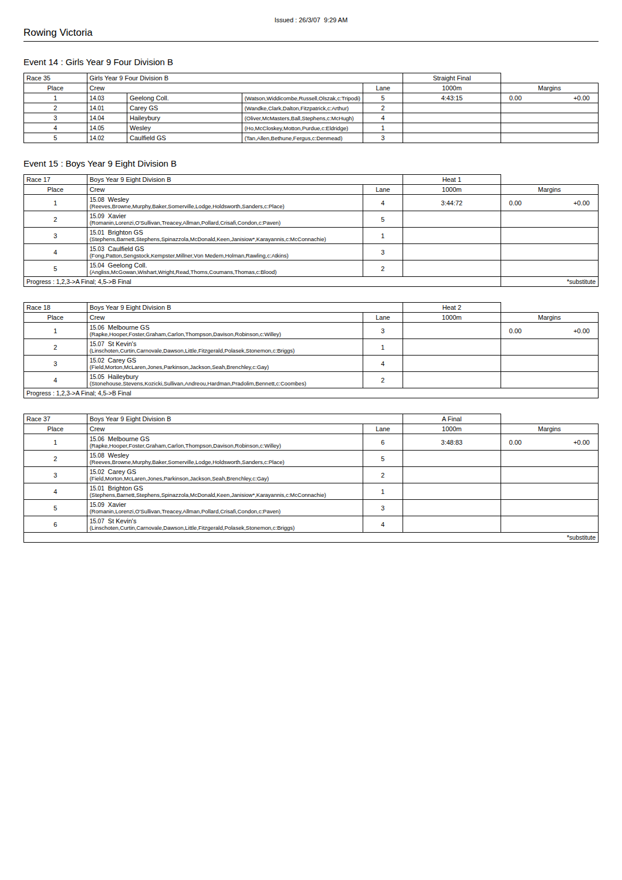Issued : 26/3/07 9:29 AM
Rowing Victoria
Event 14 : Girls Year 9 Four Division B
| Race 35 | Girls Year 9 Four Division B | Straight Final |
| Place | Crew | Lane | 1000m | Margins |
| 1 | 14.03 | Geelong Coll. | (Watson,Widdicombe,Russell,Olszak,c:Tripodi) | 5 | 4:43:15 | 0.00 +0.00 |
| 2 | 14.01 | Carey GS | (Wandke,Clark,Dalton,Fitzpatrick,c:Arthur) | 2 | | |
| 3 | 14.04 | Haileybury | (Oliver,McMasters,Ball,Stephens,c:McHugh) | 4 | | |
| 4 | 14.05 | Wesley | (Ho,McCloskey,Motton,Purdue,c:Eldridge) | 1 | | |
| 5 | 14.02 | Caulfield GS | (Tan,Allen,Bethune,Fergus,c:Denmead) | 3 | | |
Event 15 : Boys Year 9 Eight Division B
| Race 17 | Boys Year 9 Eight Division B | Heat 1 |
| Place | Crew | Lane | 1000m | Margins |
| 1 | 15.08 Wesley (Reeves,Browne,Murphy,Baker,Somerville,Lodge,Holdsworth,Sanders,c:Place) | 4 | 3:44:72 | 0.00 +0.00 |
| 2 | 15.09 Xavier (Romanin,Lorenzi,O'Sullivan,Treacey,Allman,Pollard,Crisafi,Condon,c:Paven) | 5 | | |
| 3 | 15.01 Brighton GS (Stephens,Barnett,Stephens,Spinazzola,McDonald,Keen,Janisiow*,Karayannis,c:McConnachie) | 1 | | |
| 4 | 15.03 Caulfield GS (Fong,Patton,Sengstock,Kempster,Millner,Von Medem,Holman,Rawling,c:Atkins) | 3 | | |
| 5 | 15.04 Geelong Coll. (Angliss,McGowan,Wishart,Wright,Read,Thoms,Coumans,Thomas,c:Blood) | 2 | | |
| Progress : 1,2,3->A Final; 4,5->B Final | *substitute |
| Race 18 | Boys Year 9 Eight Division B | Heat 2 |
| Place | Crew | Lane | 1000m | Margins |
| 1 | 15.06 Melbourne GS (Rapke,Hooper,Foster,Graham,Carlon,Thompson,Davison,Robinson,c:Willey) | 3 | | 0.00 +0.00 |
| 2 | 15.07 St Kevin's (Linschoten,Curtin,Carnovale,Dawson,Little,Fitzgerald,Polasek,Stonemon,c:Briggs) | 1 | | |
| 3 | 15.02 Carey GS (Field,Morton,McLaren,Jones,Parkinson,Jackson,Seah,Brenchley,c:Gay) | 4 | | |
| 4 | 15.05 Haileybury (Stonehouse,Stevens,Kozicki,Sullivan,Andreou,Hardman,Pradolim,Bennett,c:Coombes) | 2 | | |
| Progress : 1,2,3->A Final; 4,5->B Final |
| Race 37 | Boys Year 9 Eight Division B | A Final |
| Place | Crew | Lane | 1000m | Margins |
| 1 | 15.06 Melbourne GS (Rapke,Hooper,Foster,Graham,Carlon,Thompson,Davison,Robinson,c:Willey) | 6 | 3:48:83 | 0.00 +0.00 |
| 2 | 15.08 Wesley (Reeves,Browne,Murphy,Baker,Somerville,Lodge,Holdsworth,Sanders,c:Place) | 5 | | |
| 3 | 15.02 Carey GS (Field,Morton,McLaren,Jones,Parkinson,Jackson,Seah,Brenchley,c:Gay) | 2 | | |
| 4 | 15.01 Brighton GS (Stephens,Barnett,Stephens,Spinazzola,McDonald,Keen,Janisiow*,Karayannis,c:McConnachie) | 1 | | |
| 5 | 15.09 Xavier (Romanin,Lorenzi,O'Sullivan,Treacey,Allman,Pollard,Crisafi,Condon,c:Paven) | 3 | | |
| 6 | 15.07 St Kevin's (Linschoten,Curtin,Carnovale,Dawson,Little,Fitzgerald,Polasek,Stonemon,c:Briggs) | 4 | | |
| *substitute |